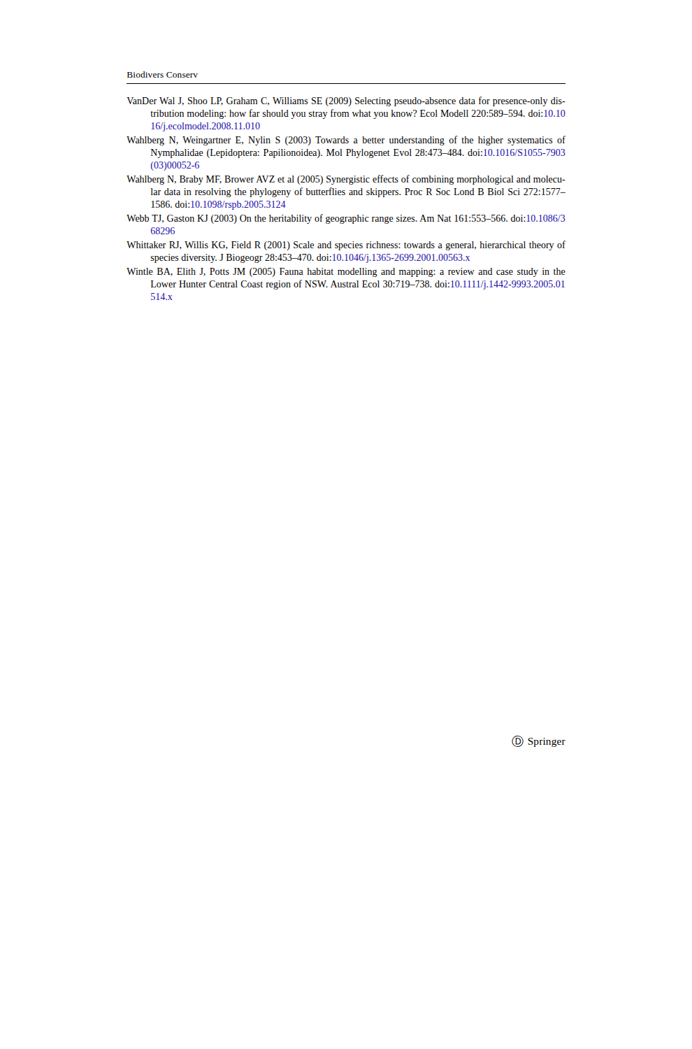Biodivers Conserv
VanDer Wal J, Shoo LP, Graham C, Williams SE (2009) Selecting pseudo-absence data for presence-only distribution modeling: how far should you stray from what you know? Ecol Modell 220:589–594. doi:10.1016/j.ecolmodel.2008.11.010
Wahlberg N, Weingartner E, Nylin S (2003) Towards a better understanding of the higher systematics of Nymphalidae (Lepidoptera: Papilionoidea). Mol Phylogenet Evol 28:473–484. doi:10.1016/S1055-7903(03)00052-6
Wahlberg N, Braby MF, Brower AVZ et al (2005) Synergistic effects of combining morphological and molecular data in resolving the phylogeny of butterflies and skippers. Proc R Soc Lond B Biol Sci 272:1577–1586. doi:10.1098/rspb.2005.3124
Webb TJ, Gaston KJ (2003) On the heritability of geographic range sizes. Am Nat 161:553–566. doi:10.1086/368296
Whittaker RJ, Willis KG, Field R (2001) Scale and species richness: towards a general, hierarchical theory of species diversity. J Biogeogr 28:453–470. doi:10.1046/j.1365-2699.2001.00563.x
Wintle BA, Elith J, Potts JM (2005) Fauna habitat modelling and mapping: a review and case study in the Lower Hunter Central Coast region of NSW. Austral Ecol 30:719–738. doi:10.1111/j.1442-9993.2005.01514.x
Ⓓ Springer